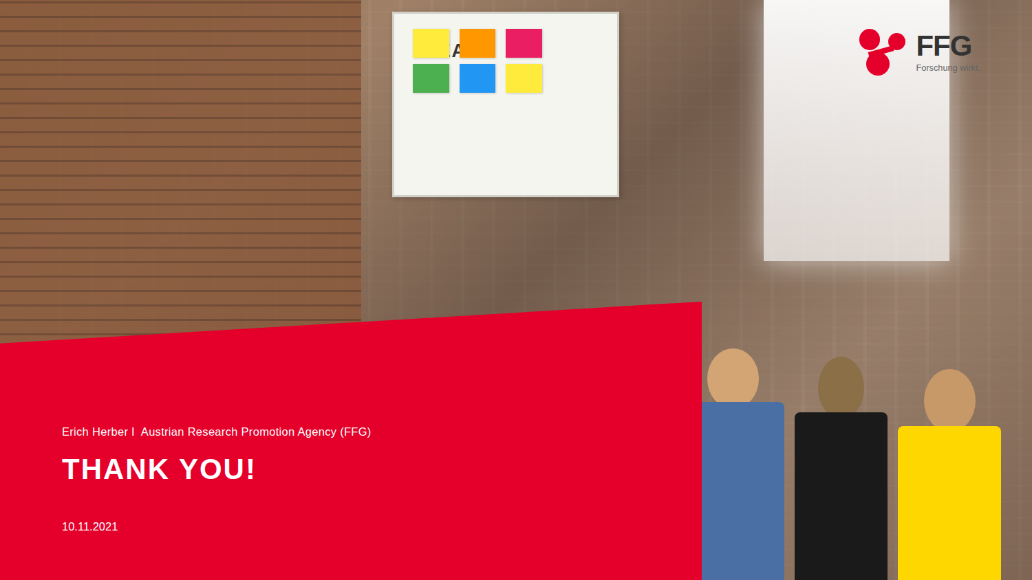IDEAS
Erich Herber I Austrian Research Promotion Agency (FFG)
THANK YOU!
10.11.2021
FFG
Forschung wirkt.